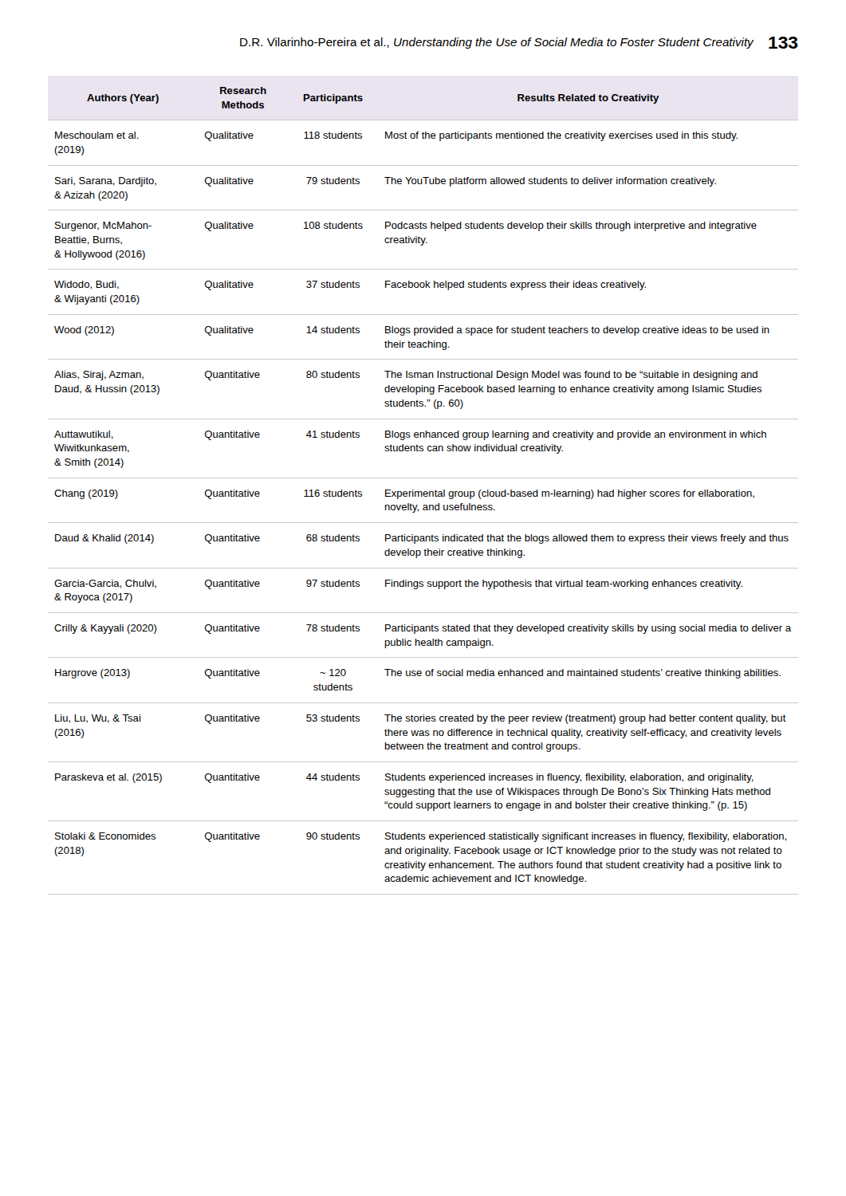D.R. Vilarinho-Pereira et al., Understanding the Use of Social Media to Foster Student Creativity 133
| Authors (Year) | Research Methods | Participants | Results Related to Creativity |
| --- | --- | --- | --- |
| Meschoulam et al. (2019) | Qualitative | 118 students | Most of the participants mentioned the creativity exercises used in this study. |
| Sari, Sarana, Dardjito, & Azizah (2020) | Qualitative | 79 students | The YouTube platform allowed students to deliver information creatively. |
| Surgenor, McMahon- Beattie, Burns, & Hollywood (2016) | Qualitative | 108 students | Podcasts helped students develop their skills through interpretive and integrative creativity. |
| Widodo, Budi, & Wijayanti (2016) | Qualitative | 37 students | Facebook helped students express their ideas creatively. |
| Wood (2012) | Qualitative | 14 students | Blogs provided a space for student teachers to develop creative ideas to be used in their teaching. |
| Alias, Siraj, Azman, Daud, & Hussin (2013) | Quantitative | 80 students | The Isman Instructional Design Model was found to be “suitable in designing and developing Facebook based learning to enhance creativity among Islamic Studies students.” (p. 60) |
| Auttawutikul, Wiwitkunkasem, & Smith (2014) | Quantitative | 41 students | Blogs enhanced group learning and creativity and provide an environment in which students can show individual creativity. |
| Chang (2019) | Quantitative | 116 students | Experimental group (cloud-based m-learning) had higher scores for ellaboration, novelty, and usefulness. |
| Daud & Khalid (2014) | Quantitative | 68 students | Participants indicated that the blogs allowed them to express their views freely and thus develop their creative thinking. |
| Garcia-Garcia, Chulvi, & Royoca (2017) | Quantitative | 97 students | Findings support the hypothesis that virtual team-working enhances creativity. |
| Crilly & Kayyali (2020) | Quantitative | 78 students | Participants stated that they developed creativity skills by using social media to deliver a public health campaign. |
| Hargrove (2013) | Quantitative | ~ 120 students | The use of social media enhanced and maintained students’ creative thinking abilities. |
| Liu, Lu, Wu, & Tsai (2016) | Quantitative | 53 students | The stories created by the peer review (treatment) group had better content quality, but there was no difference in technical quality, creativity self-efficacy, and creativity levels between the treatment and control groups. |
| Paraskeva et al. (2015) | Quantitative | 44 students | Students experienced increases in fluency, flexibility, elaboration, and originality, suggesting that the use of Wikispaces through De Bono’s Six Thinking Hats method “could support learners to engage in and bolster their creative thinking.” (p. 15) |
| Stolaki & Economides (2018) | Quantitative | 90 students | Students experienced statistically significant increases in fluency, flexibility, elaboration, and originality. Facebook usage or ICT knowledge prior to the study was not related to creativity enhancement. The authors found that student creativity had a positive link to academic achievement and ICT knowledge. |